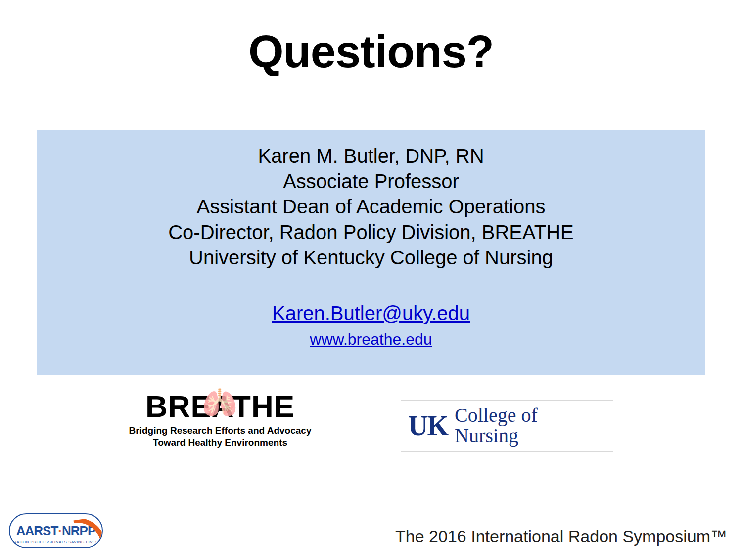Questions?
Karen M. Butler, DNP, RN
Associate Professor
Assistant Dean of Academic Operations
Co-Director, Radon Policy Division, BREATHE
University of Kentucky College of Nursing
Karen.Butler@uky.edu
www.breathe.edu
🫁 BREATHE
Bridging Research Efforts and Advocacy
Toward Healthy Environments
UK
College of
Nursing
AARST·NRPP
RADON PROFESSIONALS SAVING LIVES
The 2016 International Radon Symposium™